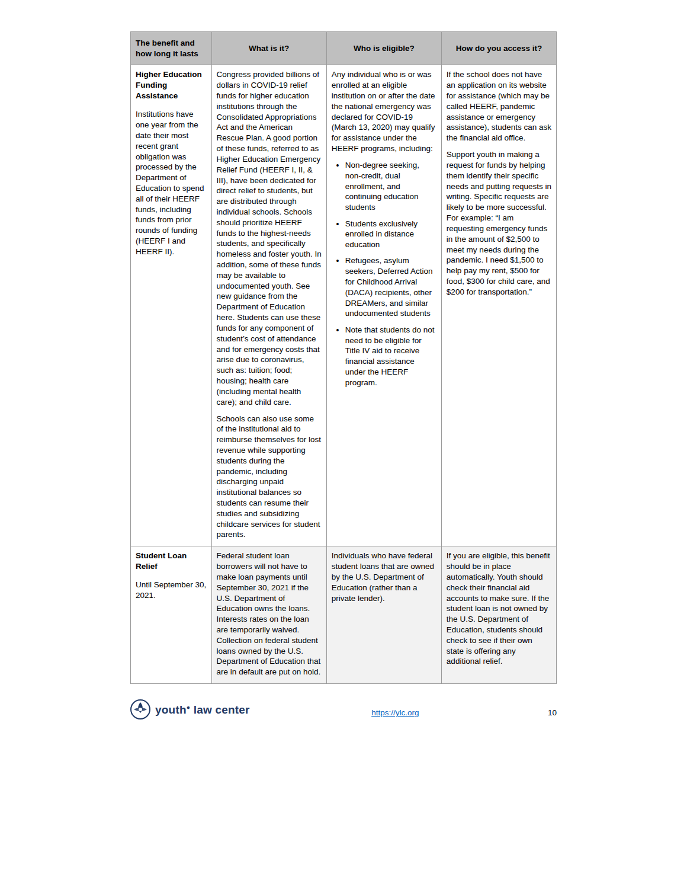Table of COVID-19 relief benefits: description, eligibility, and access
| The benefit and how long it lasts | What is it? | Who is eligible? | How do you access it? |
| --- | --- | --- | --- |
| Higher Education Funding Assistance Institutions have one year from the date their most recent grant obligation was processed by the Department of Education to spend all of their HEERF funds, including funds from prior rounds of funding (HEERF I and HEERF II). | Congress provided billions of dollars in COVID-19 relief funds for higher education institutions through the Consolidated Appropriations Act and the American Rescue Plan. A good portion of these funds, referred to as Higher Education Emergency Relief Fund (HEERF I, II, & III), have been dedicated for direct relief to students, but are distributed through individual schools. Schools should prioritize HEERF funds to the highest-needs students, and specifically homeless and foster youth. In addition, some of these funds may be available to undocumented youth. See new guidance from the Department of Education here. Students can use these funds for any component of student’s cost of attendance and for emergency costs that arise due to coronavirus, such as: tuition; food; housing; health care (including mental health care); and child care. Schools can also use some of the institutional aid to reimburse themselves for lost revenue while supporting students during the pandemic, including discharging unpaid institutional balances so students can resume their studies and subsidizing childcare services for student parents. | Any individual who is or was enrolled at an eligible institution on or after the date the national emergency was declared for COVID-19 (March 13, 2020) may qualify for assistance under the HEERF programs, including: Non-degree seeking, non-credit, dual enrollment, and continuing education students Students exclusively enrolled in distance education Refugees, asylum seekers, Deferred Action for Childhood Arrival (DACA) recipients, other DREAMers, and similar undocumented students Note that students do not need to be eligible for Title IV aid to receive financial assistance under the HEERF program. | If the school does not have an application on its website for assistance (which may be called HEERF, pandemic assistance or emergency assistance), students can ask the financial aid office. Support youth in making a request for funds by helping them identify their specific needs and putting requests in writing. Specific requests are likely to be more successful. For example: “I am requesting emergency funds in the amount of $2,500 to meet my needs during the pandemic. I need $1,500 to help pay my rent, $500 for food, $300 for child care, and $200 for transportation.” |
| Student Loan Relief Until September 30, 2021. | Federal student loan borrowers will not have to make loan payments until September 30, 2021 if the U.S. Department of Education owns the loans. Interests rates on the loan are temporarily waived. Collection on federal student loans owned by the U.S. Department of Education that are in default are put on hold. | Individuals who have federal student loans that are owned by the U.S. Department of Education (rather than a private lender). | If you are eligible, this benefit should be in place automatically. Youth should check their financial aid accounts to make sure. If the student loan is not owned by the U.S. Department of Education, students should check to see if their own state is offering any additional relief. |
youth● law center
https://ylc.org
10